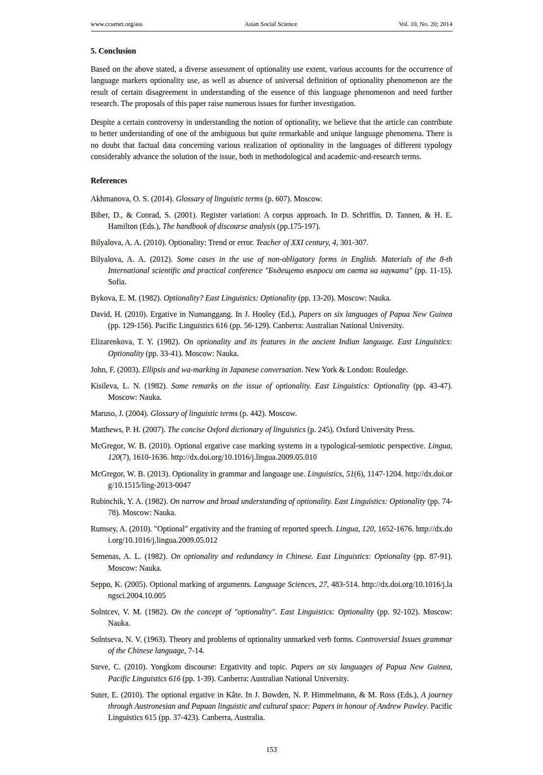www.ccsenet.org/ass Asian Social Science Vol. 10, No. 20; 2014
5. Conclusion
Based on the above stated, a diverse assessment of optionality use extent, various accounts for the occurrence of language markers optionality use, as well as absence of universal definition of optionality phenomenon are the result of certain disagreement in understanding of the essence of this language phenomenon and need further research. The proposals of this paper raise numerous issues for further investigation.
Despite a certain controversy in understanding the notion of optionality, we believe that the article can contribute to better understanding of one of the ambiguous but quite remarkable and unique language phenomena. There is no doubt that factual data concerning various realization of optionality in the languages of different typology considerably advance the solution of the issue, both in methodological and academic-and-research terms.
References
Akhmanova, O. S. (2014). Glossary of linguistic terms (p. 607). Moscow.
Biber, D., & Conrad, S. (2001). Register variation: A corpus approach. In D. Schriffin, D. Tannen, & H. E. Hamilton (Eds.), The handbook of discourse analysis (pp.175-197).
Bilyalova, A. A. (2010). Optionality: Trend or error. Teacher of XXI century, 4, 301-307.
Bilyalova, A. A. (2012). Some cases in the use of non-obligatory forms in English. Materials of the 8-th International scientific and practical conference "Бъдещето въпроси от света на науката" (pp. 11-15). Sofia.
Bykova, E. M. (1982). Optionality? East Linguistics: Optionality (pp. 13-20). Moscow: Nauka.
David, H. (2010). Ergative in Numanggang. In J. Hooley (Ed.), Papers on six languages of Papua New Guinea (pp. 129-156). Pacific Linguistics 616 (pp. 56-129). Canberra: Australian National University.
Elizarenkova, T. Y. (1982). On optionality and its features in the ancient Indian language. East Linguistics: Optionality (pp. 33-41). Moscow: Nauka.
John, F. (2003). Ellipsis and wa-marking in Japanese conversation. New York & London: Rouledge.
Kisileva, L. N. (1982). Some remarks on the issue of optionality. East Linguistics: Optionality (pp. 43-47). Moscow: Nauka.
Maruso, J. (2004). Glossary of linguistic terms (p. 442). Moscow.
Matthews, P. H. (2007). The concise Oxford dictionary of linguistics (p. 245). Oxford University Press.
McGregor, W. B. (2010). Optional ergative case marking systems in a typological-semiotic perspective. Lingua, 120(7), 1610-1636. http://dx.doi.org/10.1016/j.lingua.2009.05.010
McGregor, W. B. (2013). Optionality in grammar and language use. Linguistics, 51(6), 1147-1204. http://dx.doi.org/10.1515/ling-2013-0047
Rubinchik, Y. A. (1982). On narrow and broad understanding of optionality. East Linguistics: Optionality (pp. 74-78). Moscow: Nauka.
Rumsey, A. (2010). "Optional" ergativity and the framing of reported speech. Lingua, 120, 1652-1676. http://dx.doi.org/10.1016/j.lingua.2009.05.012
Semenas, A. L. (1982). On optionality and redundancy in Chinese. East Linguistics: Optionality (pp. 87-91). Moscow: Nauka.
Seppo, K. (2005). Optional marking of arguments. Language Sciences, 27, 483-514. http://dx.doi.org/10.1016/j.langsci.2004.10.005
Solntcev, V. M. (1982). On the concept of "optionality". East Linguistics: Optionality (pp. 92-102). Moscow: Nauka.
Solntseva, N. V. (1963). Theory and problems of optionality unmarked verb forms. Controversial Issues grammar of the Chinese language, 7-14.
Steve, C. (2010). Yongkom discourse: Ergativity and topic. Papers on six languages of Papua New Guinea, Pacific Linguistics 616 (pp. 1-39). Canberra: Australian National University.
Suter, E. (2010). The optional ergative in Kâte. In J. Bowden, N. P. Himmelmann, & M. Ross (Eds.), A journey through Austronesian and Papuan linguistic and cultural space: Papers in honour of Andrew Pawley. Pacific Linguistics 615 (pp. 37-423). Canberra, Australia.
153